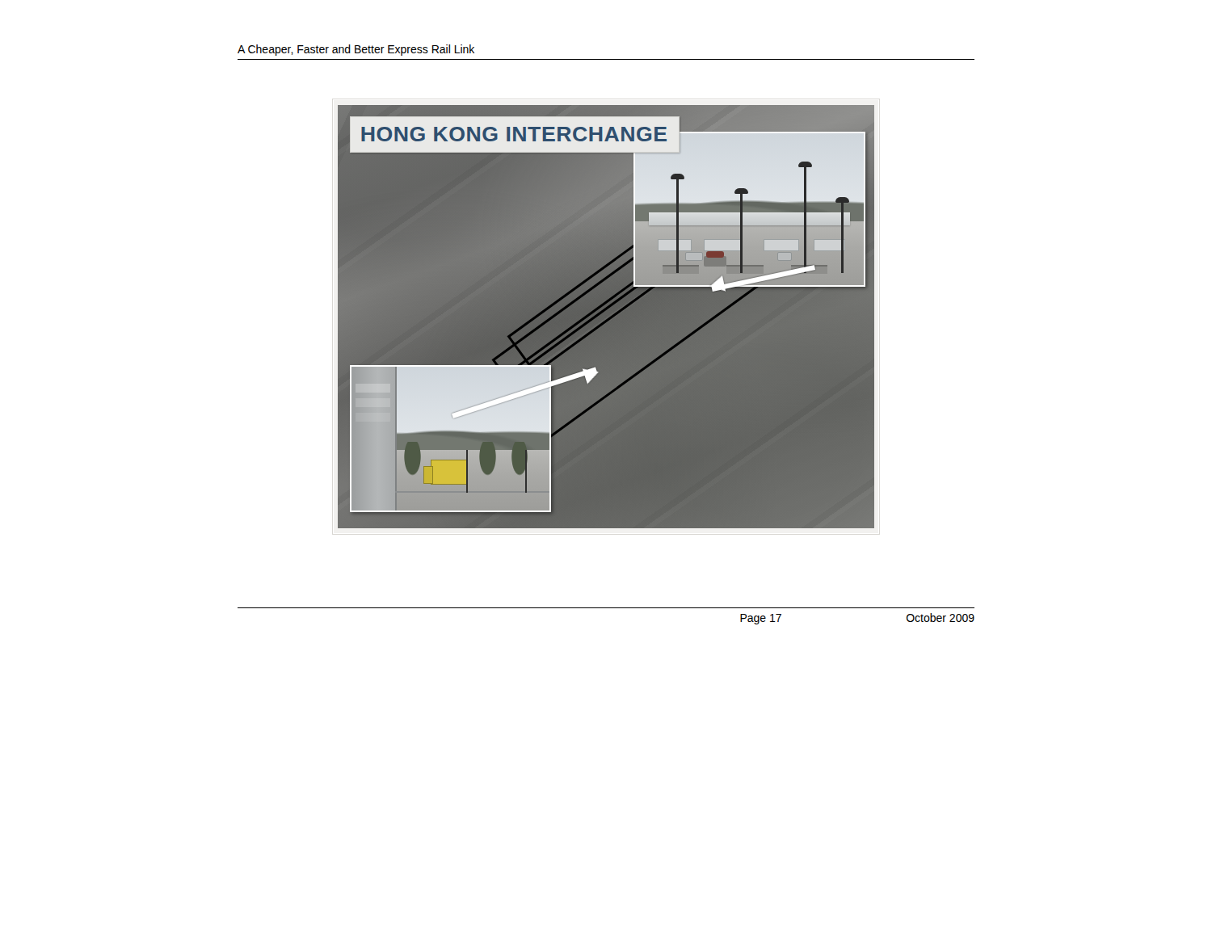A Cheaper, Faster and Better Express Rail Link
HONG KONG INTERCHANGE
Page 17 October 2009